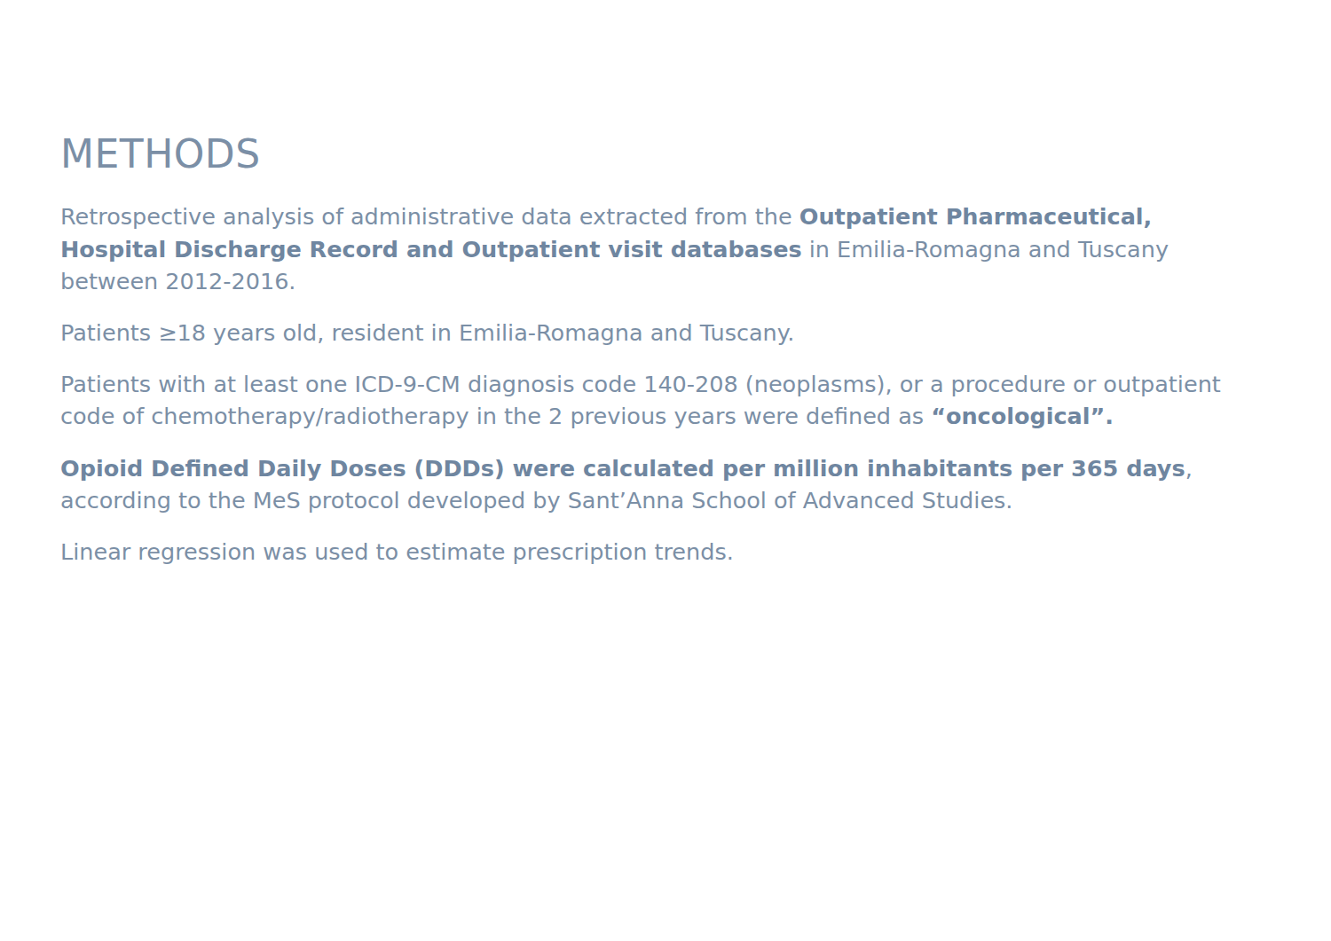METHODS
Retrospective analysis of administrative data extracted from the Outpatient Pharmaceutical, Hospital Discharge Record and Outpatient visit databases in Emilia-Romagna and Tuscany between 2012-2016.
Patients ≥18 years old, resident in Emilia-Romagna and Tuscany.
Patients with at least one ICD-9-CM diagnosis code 140-208 (neoplasms), or a procedure or outpatient code of chemotherapy/radiotherapy in the 2 previous years were defined as “oncological”.
Opioid Defined Daily Doses (DDDs) were calculated per million inhabitants per 365 days, according to the MeS protocol developed by Sant’Anna School of Advanced Studies.
Linear regression was used to estimate prescription trends.